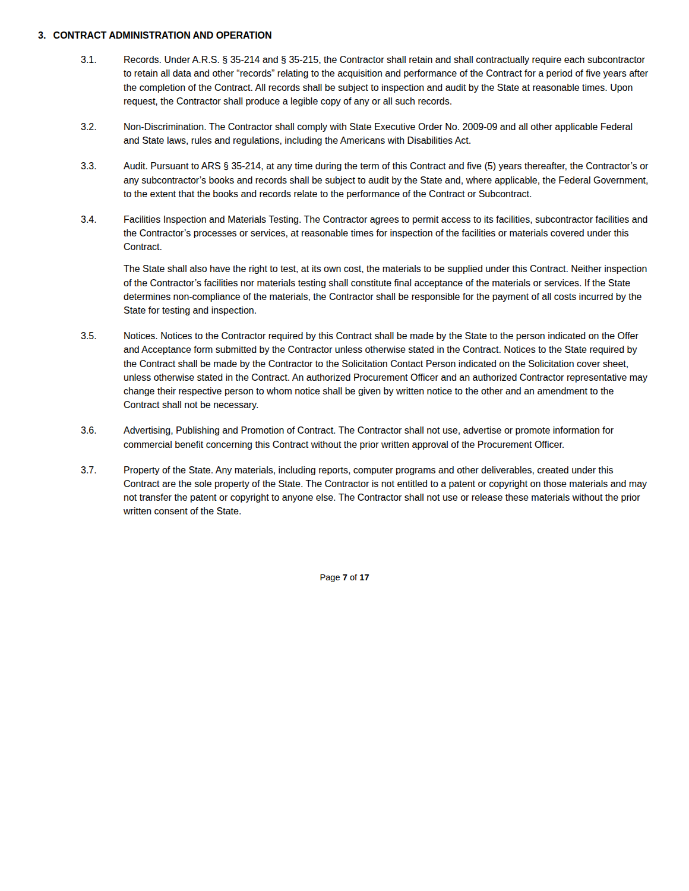3. CONTRACT ADMINISTRATION AND OPERATION
3.1.
Records. Under A.R.S. § 35-214 and § 35-215, the Contractor shall retain and shall contractually require each subcontractor to retain all data and other “records” relating to the acquisition and performance of the Contract for a period of five years after the completion of the Contract. All records shall be subject to inspection and audit by the State at reasonable times. Upon request, the Contractor shall produce a legible copy of any or all such records.
3.2.
Non-Discrimination. The Contractor shall comply with State Executive Order No. 2009-09 and all other applicable Federal and State laws, rules and regulations, including the Americans with Disabilities Act.
3.3.
Audit. Pursuant to ARS § 35-214, at any time during the term of this Contract and five (5) years thereafter, the Contractor’s or any subcontractor’s books and records shall be subject to audit by the State and, where applicable, the Federal Government, to the extent that the books and records relate to the performance of the Contract or Subcontract.
3.4.
Facilities Inspection and Materials Testing. The Contractor agrees to permit access to its facilities, subcontractor facilities and the Contractor’s processes or services, at reasonable times for inspection of the facilities or materials covered under this Contract.
The State shall also have the right to test, at its own cost, the materials to be supplied under this Contract. Neither inspection of the Contractor’s facilities nor materials testing shall constitute final acceptance of the materials or services. If the State determines non-compliance of the materials, the Contractor shall be responsible for the payment of all costs incurred by the State for testing and inspection.
3.5.
Notices. Notices to the Contractor required by this Contract shall be made by the State to the person indicated on the Offer and Acceptance form submitted by the Contractor unless otherwise stated in the Contract. Notices to the State required by the Contract shall be made by the Contractor to the Solicitation Contact Person indicated on the Solicitation cover sheet, unless otherwise stated in the Contract. An authorized Procurement Officer and an authorized Contractor representative may change their respective person to whom notice shall be given by written notice to the other and an amendment to the Contract shall not be necessary.
3.6.
Advertising, Publishing and Promotion of Contract. The Contractor shall not use, advertise or promote information for commercial benefit concerning this Contract without the prior written approval of the Procurement Officer.
3.7.
Property of the State. Any materials, including reports, computer programs and other deliverables, created under this Contract are the sole property of the State. The Contractor is not entitled to a patent or copyright on those materials and may not transfer the patent or copyright to anyone else. The Contractor shall not use or release these materials without the prior written consent of the State.
Page 7 of 17